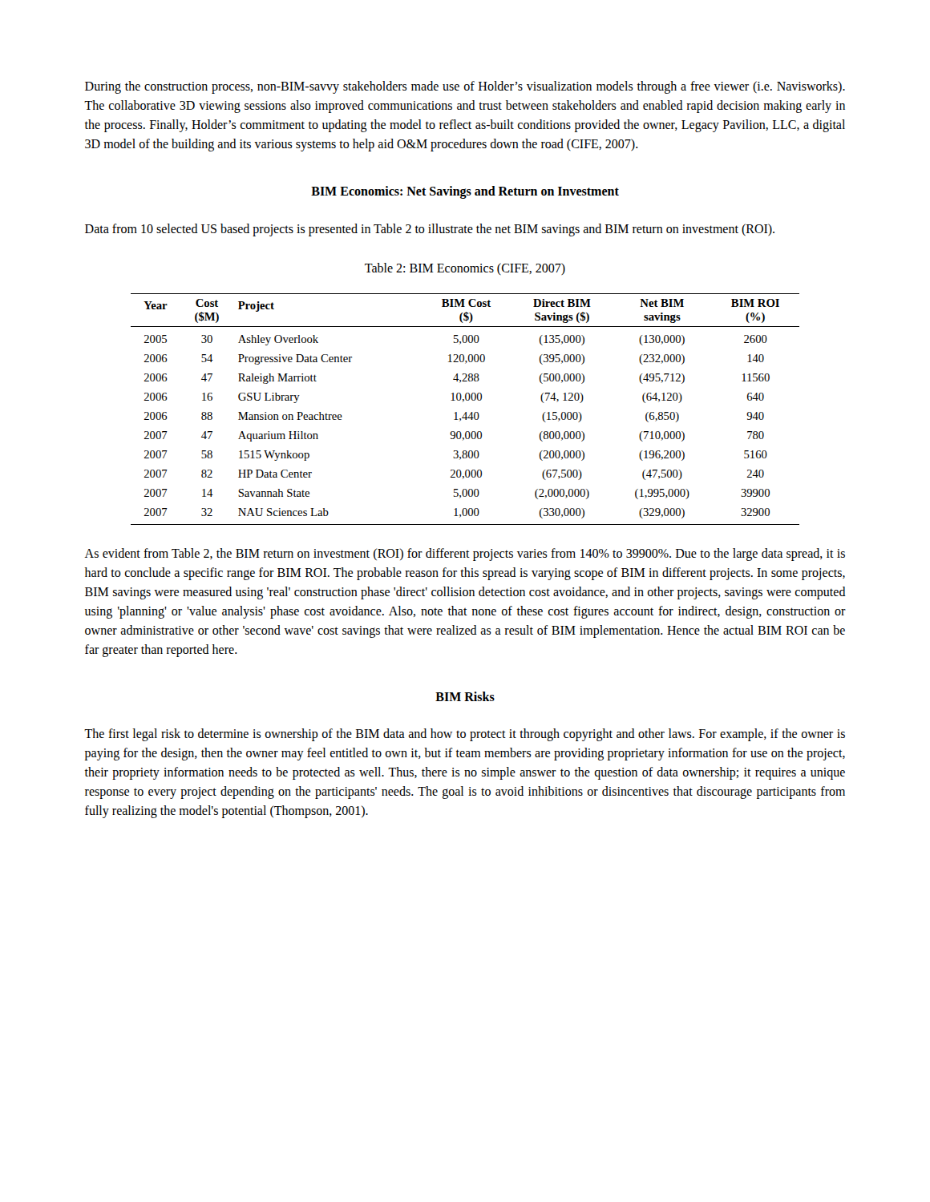During the construction process, non-BIM-savvy stakeholders made use of Holder’s visualization models through a free viewer (i.e. Navisworks). The collaborative 3D viewing sessions also improved communications and trust between stakeholders and enabled rapid decision making early in the process. Finally, Holder’s commitment to updating the model to reflect as-built conditions provided the owner, Legacy Pavilion, LLC, a digital 3D model of the building and its various systems to help aid O&M procedures down the road (CIFE, 2007).
BIM Economics: Net Savings and Return on Investment
Data from 10 selected US based projects is presented in Table 2 to illustrate the net BIM savings and BIM return on investment (ROI).
Table 2: BIM Economics (CIFE, 2007)
| Year | Cost ($M) | Project | BIM Cost ($) | Direct BIM Savings ($) | Net BIM savings | BIM ROI (%) |
| --- | --- | --- | --- | --- | --- | --- |
| 2005 | 30 | Ashley Overlook | 5,000 | (135,000) | (130,000) | 2600 |
| 2006 | 54 | Progressive Data Center | 120,000 | (395,000) | (232,000) | 140 |
| 2006 | 47 | Raleigh Marriott | 4,288 | (500,000) | (495,712) | 11560 |
| 2006 | 16 | GSU Library | 10,000 | (74, 120) | (64,120) | 640 |
| 2006 | 88 | Mansion on Peachtree | 1,440 | (15,000) | (6,850) | 940 |
| 2007 | 47 | Aquarium Hilton | 90,000 | (800,000) | (710,000) | 780 |
| 2007 | 58 | 1515 Wynkoop | 3,800 | (200,000) | (196,200) | 5160 |
| 2007 | 82 | HP Data Center | 20,000 | (67,500) | (47,500) | 240 |
| 2007 | 14 | Savannah State | 5,000 | (2,000,000) | (1,995,000) | 39900 |
| 2007 | 32 | NAU Sciences Lab | 1,000 | (330,000) | (329,000) | 32900 |
As evident from Table 2, the BIM return on investment (ROI) for different projects varies from 140% to 39900%. Due to the large data spread, it is hard to conclude a specific range for BIM ROI. The probable reason for this spread is varying scope of BIM in different projects. In some projects, BIM savings were measured using 'real' construction phase 'direct' collision detection cost avoidance, and in other projects, savings were computed using 'planning' or 'value analysis' phase cost avoidance. Also, note that none of these cost figures account for indirect, design, construction or owner administrative or other 'second wave' cost savings that were realized as a result of BIM implementation. Hence the actual BIM ROI can be far greater than reported here.
BIM Risks
The first legal risk to determine is ownership of the BIM data and how to protect it through copyright and other laws. For example, if the owner is paying for the design, then the owner may feel entitled to own it, but if team members are providing proprietary information for use on the project, their propriety information needs to be protected as well. Thus, there is no simple answer to the question of data ownership; it requires a unique response to every project depending on the participants' needs. The goal is to avoid inhibitions or disincentives that discourage participants from fully realizing the model's potential (Thompson, 2001).